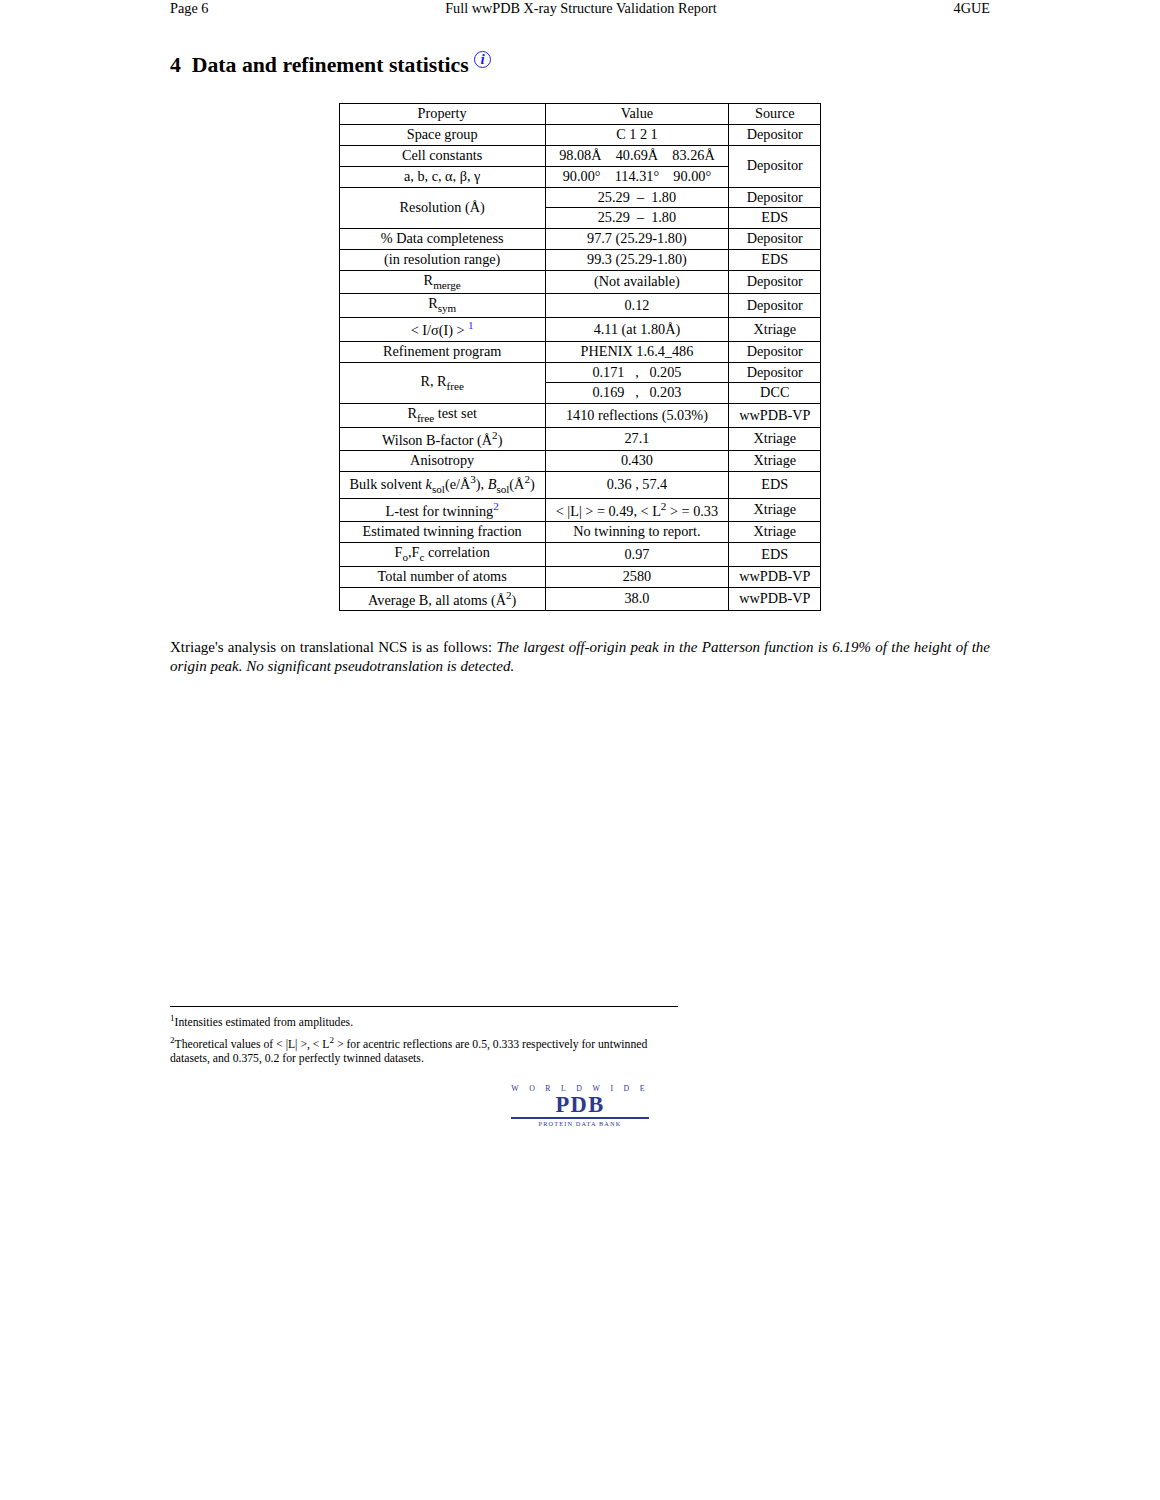Page 6
Full wwPDB X-ray Structure Validation Report
4GUE
4 Data and refinement statistics i
| Property | Value | Source |
| --- | --- | --- |
| Space group | C 1 2 1 | Depositor |
| Cell constants | 98.08Å 40.69Å 83.26Å | Depositor |
| a, b, c, α, β, γ | 90.00° 114.31° 90.00° |
| Resolution (Å) | 25.29 – 1.80 | Depositor |
| 25.29 – 1.80 | EDS |
| % Data completeness | 97.7 (25.29-1.80) | Depositor |
| (in resolution range) | 99.3 (25.29-1.80) | EDS |
| R merge | (Not available) | Depositor |
| R sym | 0.12 | Depositor |
| < I/σ(I) > 1 | 4.11 (at 1.80Å) | Xtriage |
| Refinement program | PHENIX 1.6.4_486 | Depositor |
| R, R free | 0.171 , 0.205 | Depositor |
| 0.169 , 0.203 | DCC |
| R free test set | 1410 reflections (5.03%) | wwPDB-VP |
| Wilson B-factor (Å 2 ) | 27.1 | Xtriage |
| Anisotropy | 0.430 | Xtriage |
| Bulk solvent k sol (e/Å 3 ), B sol (Å 2 ) | 0.36 , 57.4 | EDS |
| L-test for twinning 2 | < /L/ > = 0.49, < L 2 > = 0.33 | Xtriage |
| Estimated twinning fraction | No twinning to report. | Xtriage |
| F o ,F c correlation | 0.97 | EDS |
| Total number of atoms | 2580 | wwPDB-VP |
| Average B, all atoms (Å 2 ) | 38.0 | wwPDB-VP |
Xtriage's analysis on translational NCS is as follows: The largest off-origin peak in the Patterson function is 6.19% of the height of the origin peak. No significant pseudotranslation is detected.
1 Intensities estimated from amplitudes.
2 Theoretical values of < |L| >, < L2 > for acentric reflections are 0.5, 0.333 respectively for untwinned datasets, and 0.375, 0.2 for perfectly twinned datasets.
W O R L D W I D E
PDB
PROTEIN DATA BANK